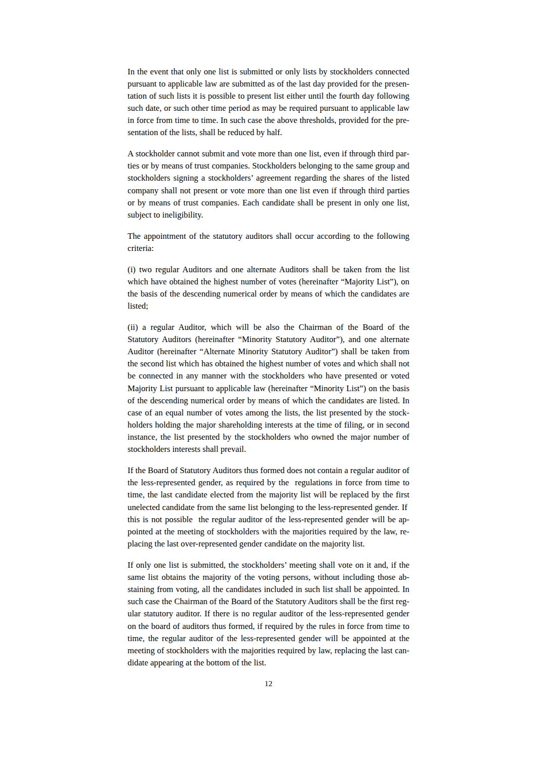In the event that only one list is submitted or only lists by stockholders connected pursuant to applicable law are submitted as of the last day provided for the presentation of such lists it is possible to present list either until the fourth day following such date, or such other time period as may be required pursuant to applicable law in force from time to time. In such case the above thresholds, provided for the presentation of the lists, shall be reduced by half.
A stockholder cannot submit and vote more than one list, even if through third parties or by means of trust companies. Stockholders belonging to the same group and stockholders signing a stockholders’ agreement regarding the shares of the listed company shall not present or vote more than one list even if through third parties or by means of trust companies. Each candidate shall be present in only one list, subject to ineligibility.
The appointment of the statutory auditors shall occur according to the following criteria:
(i) two regular Auditors and one alternate Auditors shall be taken from the list which have obtained the highest number of votes (hereinafter “Majority List”), on the basis of the descending numerical order by means of which the candidates are listed;
(ii) a regular Auditor, which will be also the Chairman of the Board of the Statutory Auditors (hereinafter “Minority Statutory Auditor”), and one alternate Auditor (hereinafter “Alternate Minority Statutory Auditor”) shall be taken from the second list which has obtained the highest number of votes and which shall not be connected in any manner with the stockholders who have presented or voted Majority List pursuant to applicable law (hereinafter “Minority List”) on the basis of the descending numerical order by means of which the candidates are listed. In case of an equal number of votes among the lists, the list presented by the stockholders holding the major shareholding interests at the time of filing, or in second instance, the list presented by the stockholders who owned the major number of stockholders interests shall prevail.
If the Board of Statutory Auditors thus formed does not contain a regular auditor of the less-represented gender, as required by the regulations in force from time to time, the last candidate elected from the majority list will be replaced by the first unelected candidate from the same list belonging to the less-represented gender. If this is not possible the regular auditor of the less-represented gender will be appointed at the meeting of stockholders with the majorities required by the law, replacing the last over-represented gender candidate on the majority list.
If only one list is submitted, the stockholders’ meeting shall vote on it and, if the same list obtains the majority of the voting persons, without including those abstaining from voting, all the candidates included in such list shall be appointed. In such case the Chairman of the Board of the Statutory Auditors shall be the first regular statutory auditor. If there is no regular auditor of the less-represented gender on the board of auditors thus formed, if required by the rules in force from time to time, the regular auditor of the less-represented gender will be appointed at the meeting of stockholders with the majorities required by law, replacing the last candidate appearing at the bottom of the list.
12